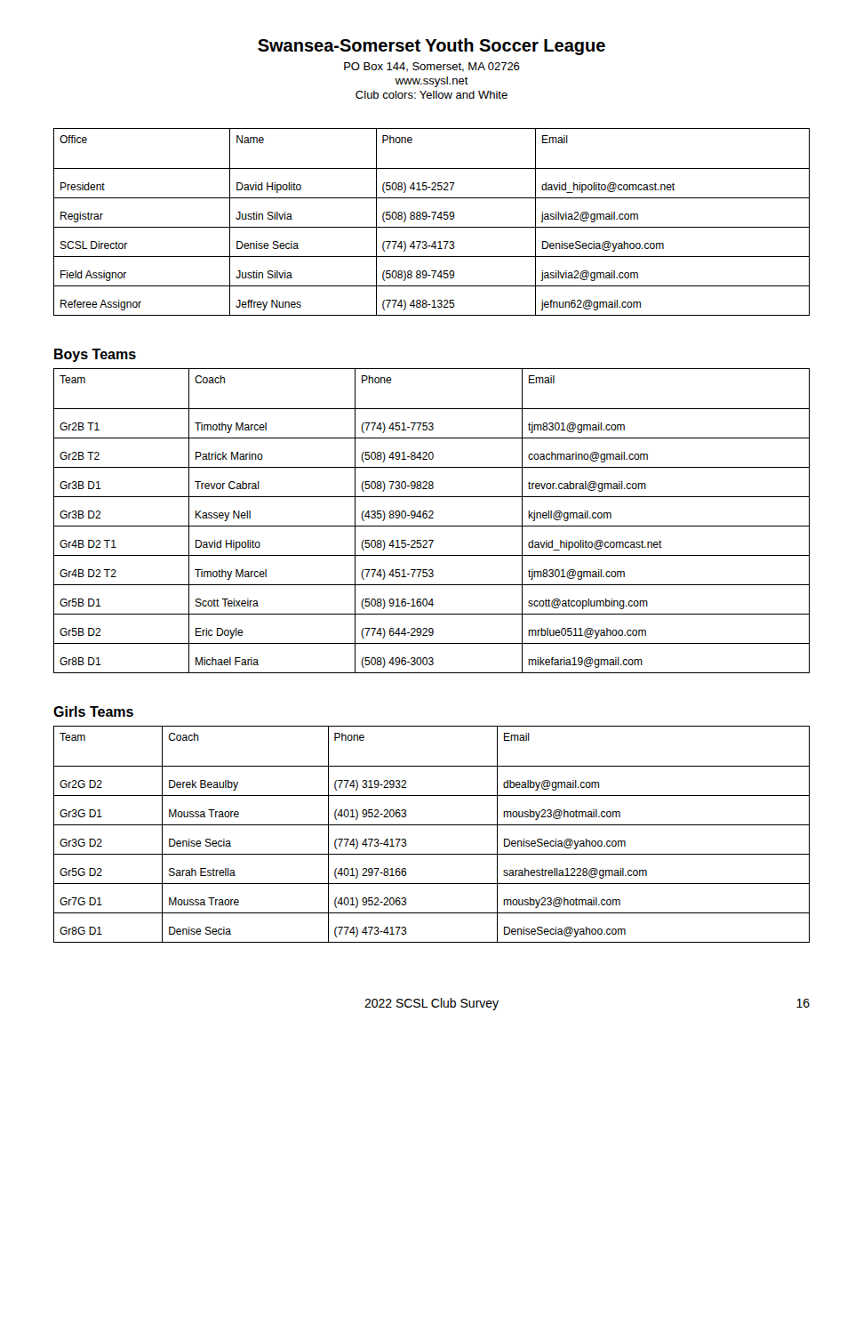Swansea-Somerset Youth Soccer League
PO Box 144, Somerset, MA 02726
www.ssysl.net
Club colors: Yellow and White
| Office | Name | Phone | Email |
| --- | --- | --- | --- |
| President | David Hipolito | (508) 415-2527 | david_hipolito@comcast.net |
| Registrar | Justin Silvia | (508) 889-7459 | jasilvia2@gmail.com |
| SCSL Director | Denise Secia | (774) 473-4173 | DeniseSecia@yahoo.com |
| Field Assignor | Justin Silvia | (508)8 89-7459 | jasilvia2@gmail.com |
| Referee Assignor | Jeffrey Nunes | (774) 488-1325 | jefnun62@gmail.com |
Boys Teams
| Team | Coach | Phone | Email |
| --- | --- | --- | --- |
| Gr2B T1 | Timothy Marcel | (774) 451-7753 | tjm8301@gmail.com |
| Gr2B T2 | Patrick Marino | (508) 491-8420 | coachmarino@gmail.com |
| Gr3B D1 | Trevor Cabral | (508) 730-9828 | trevor.cabral@gmail.com |
| Gr3B D2 | Kassey Nell | (435) 890-9462 | kjnell@gmail.com |
| Gr4B D2 T1 | David Hipolito | (508) 415-2527 | david_hipolito@comcast.net |
| Gr4B D2 T2 | Timothy Marcel | (774) 451-7753 | tjm8301@gmail.com |
| Gr5B D1 | Scott Teixeira | (508) 916-1604 | scott@atcoplumbing.com |
| Gr5B D2 | Eric Doyle | (774) 644-2929 | mrblue0511@yahoo.com |
| Gr8B D1 | Michael Faria | (508) 496-3003 | mikefaria19@gmail.com |
Girls Teams
| Team | Coach | Phone | Email |
| --- | --- | --- | --- |
| Gr2G D2 | Derek Beaulby | (774) 319-2932 | dbealby@gmail.com |
| Gr3G D1 | Moussa Traore | (401) 952-2063 | mousby23@hotmail.com |
| Gr3G D2 | Denise Secia | (774) 473-4173 | DeniseSecia@yahoo.com |
| Gr5G D2 | Sarah Estrella | (401) 297-8166 | sarahestrella1228@gmail.com |
| Gr7G D1 | Moussa Traore | (401) 952-2063 | mousby23@hotmail.com |
| Gr8G D1 | Denise Secia | (774) 473-4173 | DeniseSecia@yahoo.com |
2022 SCSL Club Survey 16